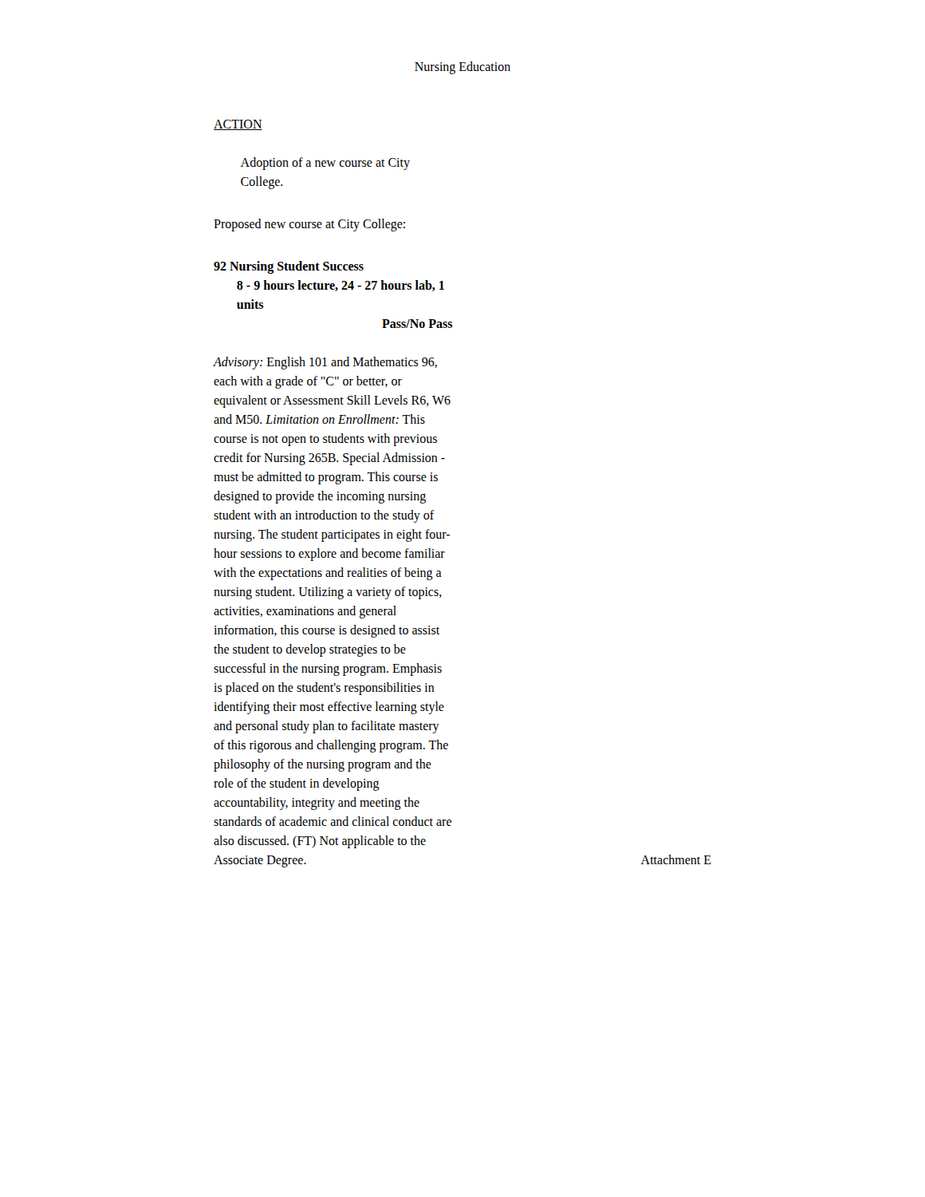Nursing Education
ACTION
Adoption of a new course at City College.
Proposed new course at City College:
92 Nursing Student Success
8 - 9 hours lecture, 24 - 27 hours lab, 1 units
Pass/No Pass
Advisory: English 101 and Mathematics 96, each with a grade of "C" or better, or equivalent or Assessment Skill Levels R6, W6 and M50. Limitation on Enrollment: This course is not open to students with previous credit for Nursing 265B. Special Admission - must be admitted to program. This course is designed to provide the incoming nursing student with an introduction to the study of nursing. The student participates in eight four-hour sessions to explore and become familiar with the expectations and realities of being a nursing student. Utilizing a variety of topics, activities, examinations and general information, this course is designed to assist the student to develop strategies to be successful in the nursing program. Emphasis is placed on the student's responsibilities in identifying their most effective learning style and personal study plan to facilitate mastery of this rigorous and challenging program. The philosophy of the nursing program and the role of the student in developing accountability, integrity and meeting the standards of academic and clinical conduct are also discussed. (FT) Not applicable to the Associate Degree.
Attachment E